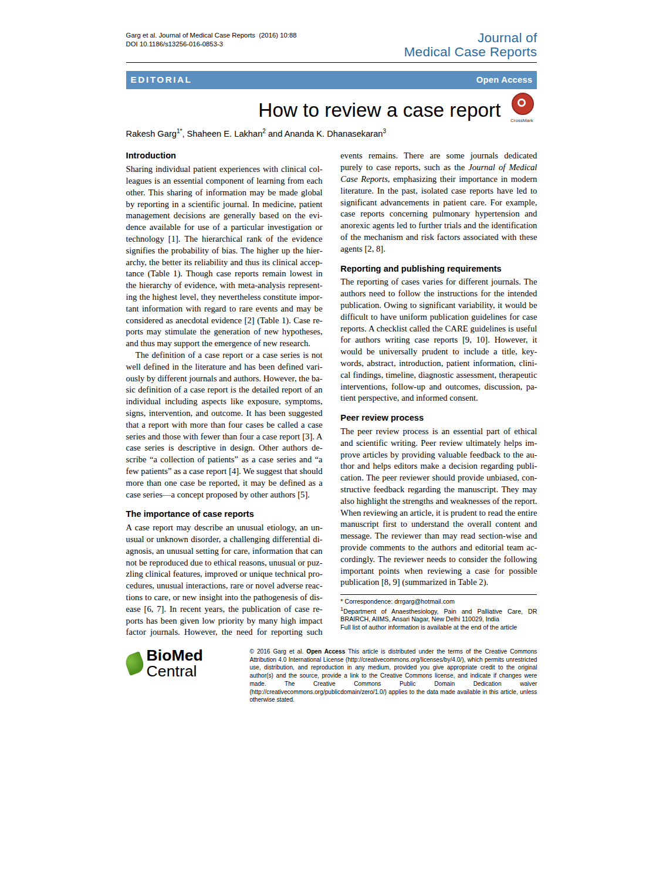Garg et al. Journal of Medical Case Reports (2016) 10:88
DOI 10.1186/s13256-016-0853-3
Journal of
Medical Case Reports
EDITORIAL Open Access
CrossMark
How to review a case report
Rakesh Garg1*, Shaheen E. Lakhan2 and Ananda K. Dhanasekaran3
Introduction
Sharing individual patient experiences with clinical colleagues is an essential component of learning from each other. This sharing of information may be made global by reporting in a scientific journal. In medicine, patient management decisions are generally based on the evidence available for use of a particular investigation or technology [1]. The hierarchical rank of the evidence signifies the probability of bias. The higher up the hierarchy, the better its reliability and thus its clinical acceptance (Table 1). Though case reports remain lowest in the hierarchy of evidence, with meta-analysis representing the highest level, they nevertheless constitute important information with regard to rare events and may be considered as anecdotal evidence [2] (Table 1). Case reports may stimulate the generation of new hypotheses, and thus may support the emergence of new research.
The definition of a case report or a case series is not well defined in the literature and has been defined variously by different journals and authors. However, the basic definition of a case report is the detailed report of an individual including aspects like exposure, symptoms, signs, intervention, and outcome. It has been suggested that a report with more than four cases be called a case series and those with fewer than four a case report [3]. A case series is descriptive in design. Other authors describe “a collection of patients” as a case series and “a few patients” as a case report [4]. We suggest that should more than one case be reported, it may be defined as a case series—a concept proposed by other authors [5].
The importance of case reports
A case report may describe an unusual etiology, an unusual or unknown disorder, a challenging differential diagnosis, an unusual setting for care, information that can not be reproduced due to ethical reasons, unusual or puzzling clinical features, improved or unique technical procedures, unusual interactions, rare or novel adverse reactions to care, or new insight into the pathogenesis of disease [6, 7]. In recent years, the publication of case reports has been given low priority by many high impact factor journals. However, the need for reporting such events remains. There are some journals dedicated purely to case reports, such as the Journal of Medical Case Reports, emphasizing their importance in modern literature. In the past, isolated case reports have led to significant advancements in patient care. For example, case reports concerning pulmonary hypertension and anorexic agents led to further trials and the identification of the mechanism and risk factors associated with these agents [2, 8].
Reporting and publishing requirements
The reporting of cases varies for different journals. The authors need to follow the instructions for the intended publication. Owing to significant variability, it would be difficult to have uniform publication guidelines for case reports. A checklist called the CARE guidelines is useful for authors writing case reports [9, 10]. However, it would be universally prudent to include a title, keywords, abstract, introduction, patient information, clinical findings, timeline, diagnostic assessment, therapeutic interventions, follow-up and outcomes, discussion, patient perspective, and informed consent.
Peer review process
The peer review process is an essential part of ethical and scientific writing. Peer review ultimately helps improve articles by providing valuable feedback to the author and helps editors make a decision regarding publication. The peer reviewer should provide unbiased, constructive feedback regarding the manuscript. They may also highlight the strengths and weaknesses of the report. When reviewing an article, it is prudent to read the entire manuscript first to understand the overall content and message. The reviewer than may read section-wise and provide comments to the authors and editorial team accordingly. The reviewer needs to consider the following important points when reviewing a case for possible publication [8, 9] (summarized in Table 2).
* Correspondence: drrgarg@hotmail.com
1Department of Anaesthesiology, Pain and Palliative Care, DR BRAIRCH, AIIMS, Ansari Nagar, New Delhi 110029, India
Full list of author information is available at the end of the article
Bio Med Central
© 2016 Garg et al. Open Access This article is distributed under the terms of the Creative Commons Attribution 4.0 International License (http://creativecommons.org/licenses/by/4.0/), which permits unrestricted use, distribution, and reproduction in any medium, provided you give appropriate credit to the original author(s) and the source, provide a link to the Creative Commons license, and indicate if changes were made. The Creative Commons Public Domain Dedication waiver (http://creativecommons.org/publicdomain/zero/1.0/) applies to the data made available in this article, unless otherwise stated.